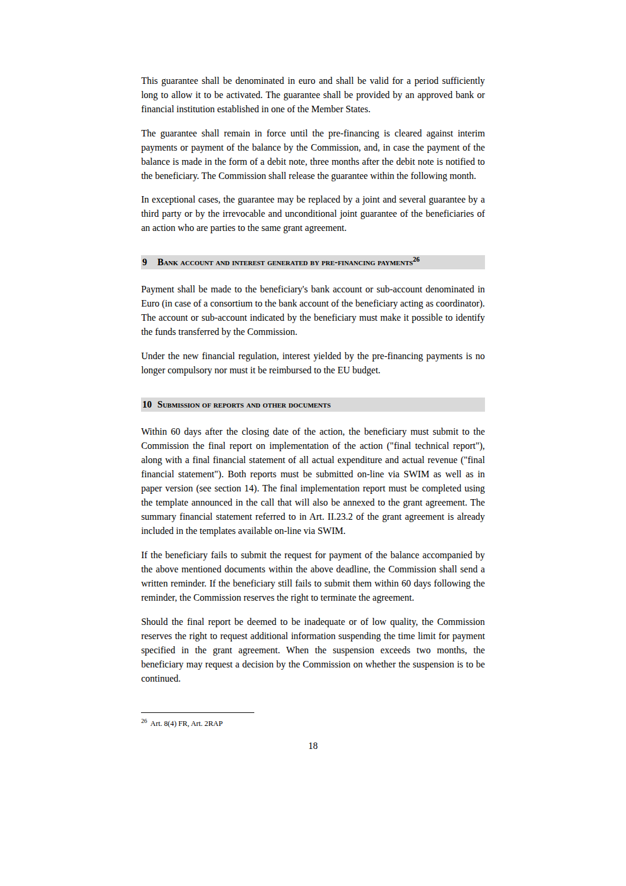This guarantee shall be denominated in euro and shall be valid for a period sufficiently long to allow it to be activated. The guarantee shall be provided by an approved bank or financial institution established in one of the Member States.
The guarantee shall remain in force until the pre-financing is cleared against interim payments or payment of the balance by the Commission, and, in case the payment of the balance is made in the form of a debit note, three months after the debit note is notified to the beneficiary. The Commission shall release the guarantee within the following month.
In exceptional cases, the guarantee may be replaced by a joint and several guarantee by a third party or by the irrevocable and unconditional joint guarantee of the beneficiaries of an action who are parties to the same grant agreement.
9 Bank account and interest generated by pre-financing payments26
Payment shall be made to the beneficiary's bank account or sub-account denominated in Euro (in case of a consortium to the bank account of the beneficiary acting as coordinator). The account or sub-account indicated by the beneficiary must make it possible to identify the funds transferred by the Commission.
Under the new financial regulation, interest yielded by the pre-financing payments is no longer compulsory nor must it be reimbursed to the EU budget.
10 Submission of reports and other documents
Within 60 days after the closing date of the action, the beneficiary must submit to the Commission the final report on implementation of the action ("final technical report"), along with a final financial statement of all actual expenditure and actual revenue ("final financial statement"). Both reports must be submitted on-line via SWIM as well as in paper version (see section 14). The final implementation report must be completed using the template announced in the call that will also be annexed to the grant agreement. The summary financial statement referred to in Art. II.23.2 of the grant agreement is already included in the templates available on-line via SWIM.
If the beneficiary fails to submit the request for payment of the balance accompanied by the above mentioned documents within the above deadline, the Commission shall send a written reminder. If the beneficiary still fails to submit them within 60 days following the reminder, the Commission reserves the right to terminate the agreement.
Should the final report be deemed to be inadequate or of low quality, the Commission reserves the right to request additional information suspending the time limit for payment specified in the grant agreement. When the suspension exceeds two months, the beneficiary may request a decision by the Commission on whether the suspension is to be continued.
26 Art. 8(4) FR, Art. 2RAP
18